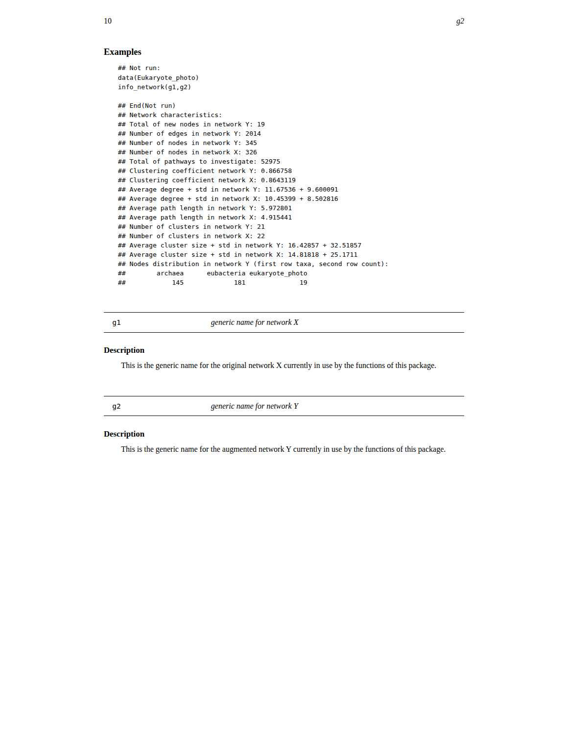10 g2
Examples
## Not run:
data(Eukaryote_photo)
info_network(g1,g2)

## End(Not run)
## Network characteristics:
## Total of new nodes in network Y: 19
## Number of edges in network Y: 2014
## Number of nodes in network Y: 345
## Number of nodes in network X: 326
## Total of pathways to investigate: 52975
## Clustering coefficient network Y: 0.866758
## Clustering coefficient network X: 0.8643119
## Average degree + std in network Y: 11.67536 + 9.600091
## Average degree + std in network X: 10.45399 + 8.502816
## Average path length in network Y: 5.972801
## Average path length in network X: 4.915441
## Number of clusters in network Y: 21
## Number of clusters in network X: 22
## Average cluster size + std in network Y: 16.42857 + 32.51857
## Average cluster size + std in network X: 14.81818 + 25.1711
## Nodes distribution in network Y (first row taxa, second row count):
##        archaea      eubacteria eukaryote_photo
##            145             181              19
g1 generic name for network X
Description
This is the generic name for the original network X currently in use by the functions of this package.
g2 generic name for network Y
Description
This is the generic name for the augmented network Y currently in use by the functions of this package.